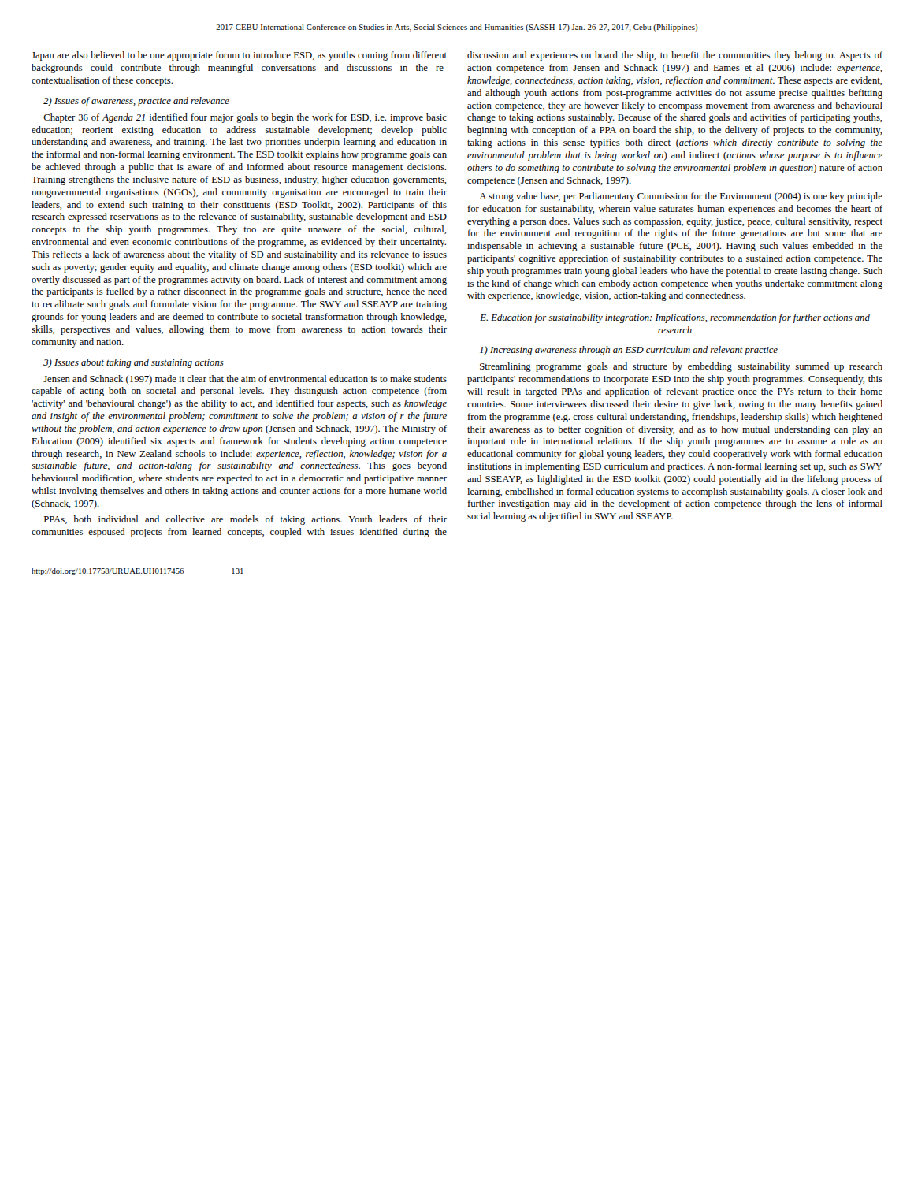2017 CEBU International Conference on Studies in Arts, Social Sciences and Humanities (SASSH-17) Jan. 26-27, 2017, Cebu (Philippines)
Japan are also believed to be one appropriate forum to introduce ESD, as youths coming from different backgrounds could contribute through meaningful conversations and discussions in the re-contextualisation of these concepts.
2) Issues of awareness, practice and relevance
Chapter 36 of Agenda 21 identified four major goals to begin the work for ESD, i.e. improve basic education; reorient existing education to address sustainable development; develop public understanding and awareness, and training. The last two priorities underpin learning and education in the informal and non-formal learning environment. The ESD toolkit explains how programme goals can be achieved through a public that is aware of and informed about resource management decisions. Training strengthens the inclusive nature of ESD as business, industry, higher education governments, nongovernmental organisations (NGOs), and community organisation are encouraged to train their leaders, and to extend such training to their constituents (ESD Toolkit, 2002). Participants of this research expressed reservations as to the relevance of sustainability, sustainable development and ESD concepts to the ship youth programmes. They too are quite unaware of the social, cultural, environmental and even economic contributions of the programme, as evidenced by their uncertainty. This reflects a lack of awareness about the vitality of SD and sustainability and its relevance to issues such as poverty; gender equity and equality, and climate change among others (ESD toolkit) which are overtly discussed as part of the programmes activity on board. Lack of interest and commitment among the participants is fuelled by a rather disconnect in the programme goals and structure, hence the need to recalibrate such goals and formulate vision for the programme. The SWY and SSEAYP are training grounds for young leaders and are deemed to contribute to societal transformation through knowledge, skills, perspectives and values, allowing them to move from awareness to action towards their community and nation.
3) Issues about taking and sustaining actions
Jensen and Schnack (1997) made it clear that the aim of environmental education is to make students capable of acting both on societal and personal levels. They distinguish action competence (from 'activity' and 'behavioural change') as the ability to act, and identified four aspects, such as knowledge and insight of the environmental problem; commitment to solve the problem; a vision of r the future without the problem, and action experience to draw upon (Jensen and Schnack, 1997). The Ministry of Education (2009) identified six aspects and framework for students developing action competence through research, in New Zealand schools to include: experience, reflection, knowledge; vision for a sustainable future, and action-taking for sustainability and connectedness. This goes beyond behavioural modification, where students are expected to act in a democratic and participative manner whilst involving themselves and others in taking actions and counter-actions for a more humane world (Schnack, 1997).
PPAs, both individual and collective are models of taking actions. Youth leaders of their communities espoused projects from learned concepts, coupled with issues identified during the discussion and experiences on board the ship, to benefit the communities they belong to. Aspects of action competence from Jensen and Schnack (1997) and Eames et al (2006) include: experience, knowledge, connectedness, action taking, vision, reflection and commitment. These aspects are evident, and although youth actions from post-programme activities do not assume precise qualities befitting action competence, they are however likely to encompass movement from awareness and behavioural change to taking actions sustainably. Because of the shared goals and activities of participating youths, beginning with conception of a PPA on board the ship, to the delivery of projects to the community, taking actions in this sense typifies both direct (actions which directly contribute to solving the environmental problem that is being worked on) and indirect (actions whose purpose is to influence others to do something to contribute to solving the environmental problem in question) nature of action competence (Jensen and Schnack, 1997).
A strong value base, per Parliamentary Commission for the Environment (2004) is one key principle for education for sustainability, wherein value saturates human experiences and becomes the heart of everything a person does. Values such as compassion, equity, justice, peace, cultural sensitivity, respect for the environment and recognition of the rights of the future generations are but some that are indispensable in achieving a sustainable future (PCE, 2004). Having such values embedded in the participants' cognitive appreciation of sustainability contributes to a sustained action competence. The ship youth programmes train young global leaders who have the potential to create lasting change. Such is the kind of change which can embody action competence when youths undertake commitment along with experience, knowledge, vision, action-taking and connectedness.
E. Education for sustainability integration: Implications, recommendation for further actions and research
1) Increasing awareness through an ESD curriculum and relevant practice
Streamlining programme goals and structure by embedding sustainability summed up research participants' recommendations to incorporate ESD into the ship youth programmes. Consequently, this will result in targeted PPAs and application of relevant practice once the PYs return to their home countries. Some interviewees discussed their desire to give back, owing to the many benefits gained from the programme (e.g. cross-cultural understanding, friendships, leadership skills) which heightened their awareness as to better cognition of diversity, and as to how mutual understanding can play an important role in international relations. If the ship youth programmes are to assume a role as an educational community for global young leaders, they could cooperatively work with formal education institutions in implementing ESD curriculum and practices. A non-formal learning set up, such as SWY and SSEAYP, as highlighted in the ESD toolkit (2002) could potentially aid in the lifelong process of learning, embellished in formal education systems to accomplish sustainability goals. A closer look and further investigation may aid in the development of action competence through the lens of informal social learning as objectified in SWY and SSEAYP.
http://doi.org/10.17758/URUAE.UH0117456 131